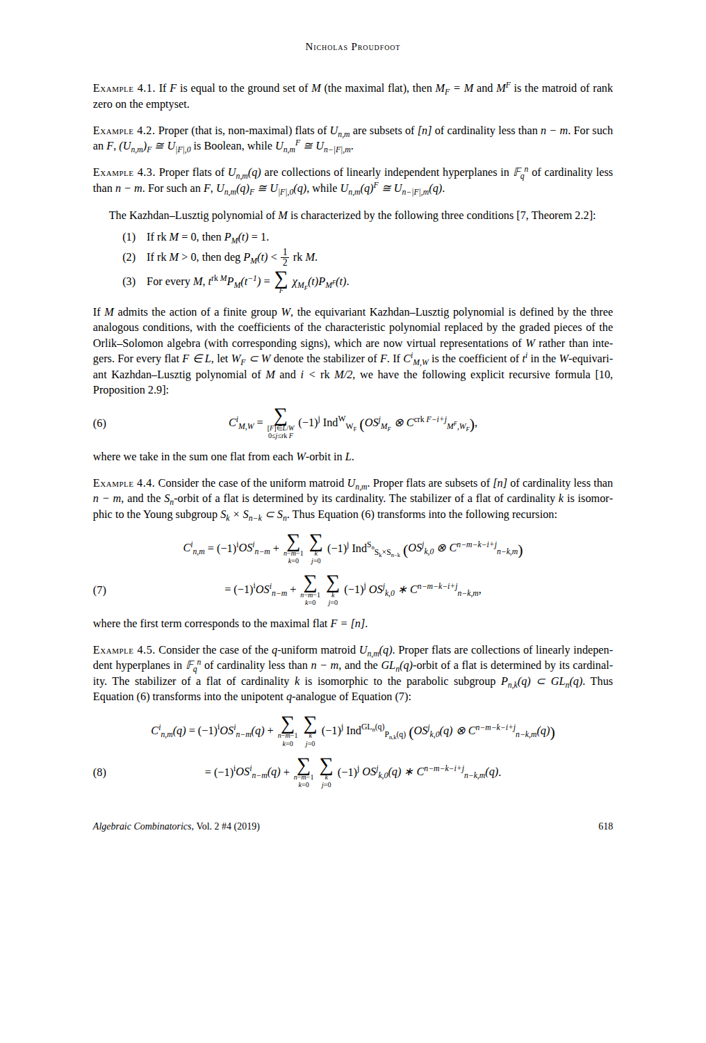Nicholas Proudfoot
Example 4.1. If F is equal to the ground set of M (the maximal flat), then MF = M and MF is the matroid of rank zero on the emptyset.
Example 4.2. Proper (that is, non-maximal) flats of Un,m are subsets of [n] of cardinality less than n − m. For such an F, (Un,m)F ≅ U|F|,0 is Boolean, while Un,mF ≅ Un−|F|,m.
Example 4.3. Proper flats of Un,m(q) are collections of linearly independent hyperplanes in 𝔽qn of cardinality less than n − m. For such an F, Un,m(q)F ≅ U|F|,0(q), while Un,m(q)F ≅ Un−|F|,m(q).
The Kazhdan–Lusztig polynomial of M is characterized by the following three conditions [7, Theorem 2.2]:
(1) If rk M = 0, then PM(t) = 1.
(2) If rk M > 0, then deg PM(t) < 12 rk M.
(3) For every M, trk MPM(t−1) = ∑F χMF(t)PMF(t).
If M admits the action of a finite group W, the equivariant Kazhdan–Lusztig polynomial is defined by the three analogous conditions, with the coefficients of the characteristic polynomial replaced by the graded pieces of the Orlik–Solomon algebra (with corresponding signs), which are now virtual representations of W rather than integers. For every flat F ∈ L, let WF ⊂ W denote the stabilizer of F. If CiM,W is the coefficient of ti in the W-equivariant Kazhdan–Lusztig polynomial of M and i < rk M/2, we have the following explicit recursive formula [10, Proposition 2.9]:
(6)
CiM,W = ∑[F]∈L/W
0≤j≤rk F (−1)j IndWWF (OSjMF ⊗ Ccrk F−i+jMF,WF),
where we take in the sum one flat from each W-orbit in L.
Example 4.4. Consider the case of the uniform matroid Un,m. Proper flats are subsets of [n] of cardinality less than n − m, and the Sn-orbit of a flat is determined by its cardinality. The stabilizer of a flat of cardinality k is isomorphic to the Young subgroup Sk × Sn−k ⊂ Sn. Thus Equation (6) transforms into the following recursion:
Cin,m = (−1)iOSin−m + ∑n−m−1 k=0 ∑kj=0 (−1)j IndSnSk×Sn−k (OSjk,0 ⊗ Cn−m−k−i+jn−k,m)
(7)
= (−1)iOSin−m + ∑n−m−1 k=0 ∑kj=0 (−1)j OSjk,0 ∗ Cn−m−k−i+jn−k,m,
where the first term corresponds to the maximal flat F = [n].
Example 4.5. Consider the case of the q-uniform matroid Un,m(q). Proper flats are collections of linearly independent hyperplanes in 𝔽qn of cardinality less than n − m, and the GLn(q)-orbit of a flat is determined by its cardinality. The stabilizer of a flat of cardinality k is isomorphic to the parabolic subgroup Pn,k(q) ⊂ GLn(q). Thus Equation (6) transforms into the unipotent q-analogue of Equation (7):
Cin,m(q) = (−1)iOSin−m(q) + ∑n−m−1 k=0 ∑kj=0 (−1)j IndGLn(q)Pn,k(q) (OSjk,0(q) ⊗ Cn−m−k−i+jn−k,m(q))
(8)
= (−1)iOSin−m(q) + ∑n−m−1 k=0 ∑kj=0 (−1)j OSjk,0(q) ∗ Cn−m−k−i+jn−k,m(q).
Algebraic Combinatorics, Vol. 2 #4 (2019)
618